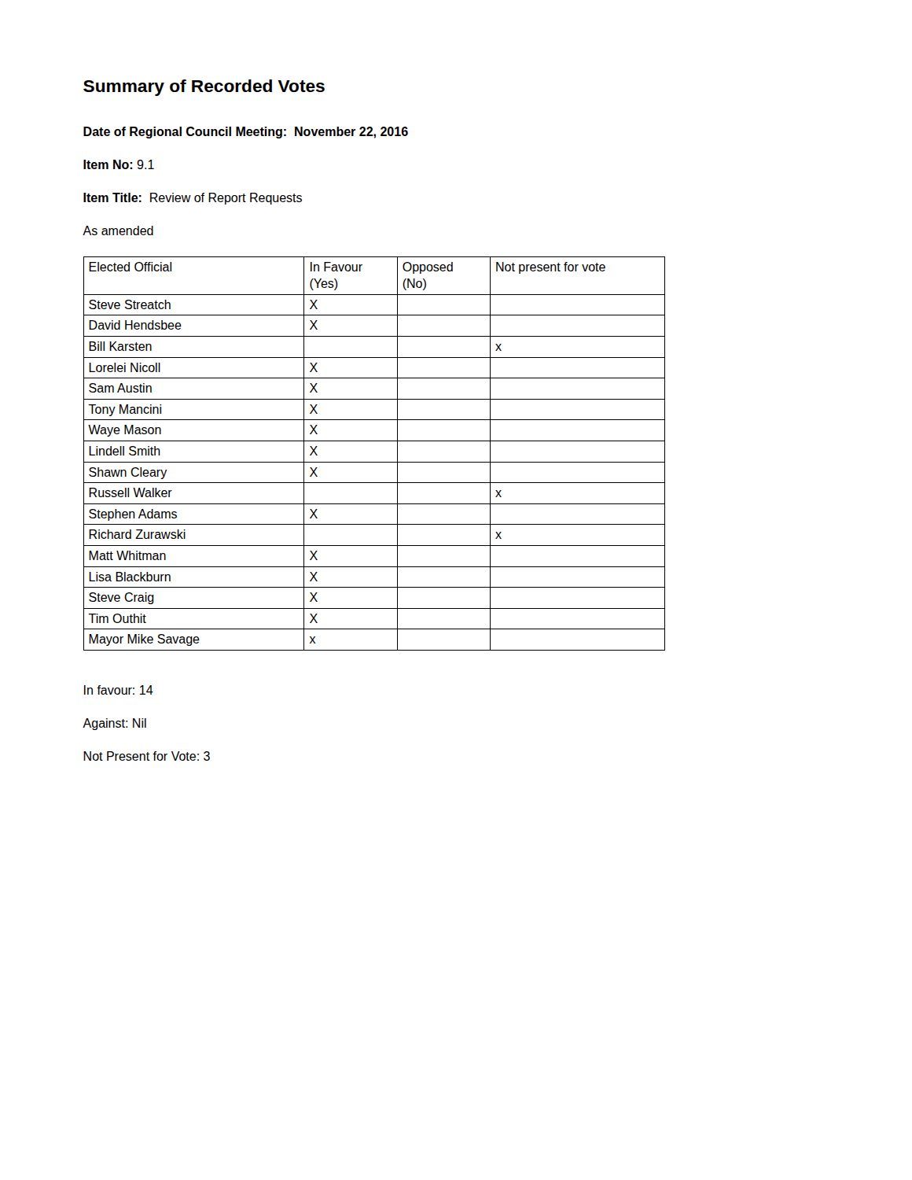Summary of Recorded Votes
Date of Regional Council Meeting: November 22, 2016
Item No: 9.1
Item Title: Review of Report Requests
As amended
| Elected Official | In Favour (Yes) | Opposed (No) | Not present for vote |
| --- | --- | --- | --- |
| Steve Streatch | X | | |
| David Hendsbee | X | | |
| Bill Karsten | | | x |
| Lorelei Nicoll | X | | |
| Sam Austin | X | | |
| Tony Mancini | X | | |
| Waye Mason | X | | |
| Lindell Smith | X | | |
| Shawn Cleary | X | | |
| Russell Walker | | | x |
| Stephen Adams | X | | |
| Richard Zurawski | | | x |
| Matt Whitman | X | | |
| Lisa Blackburn | X | | |
| Steve Craig | X | | |
| Tim Outhit | X | | |
| Mayor Mike Savage | x | | |
In favour: 14
Against: Nil
Not Present for Vote: 3